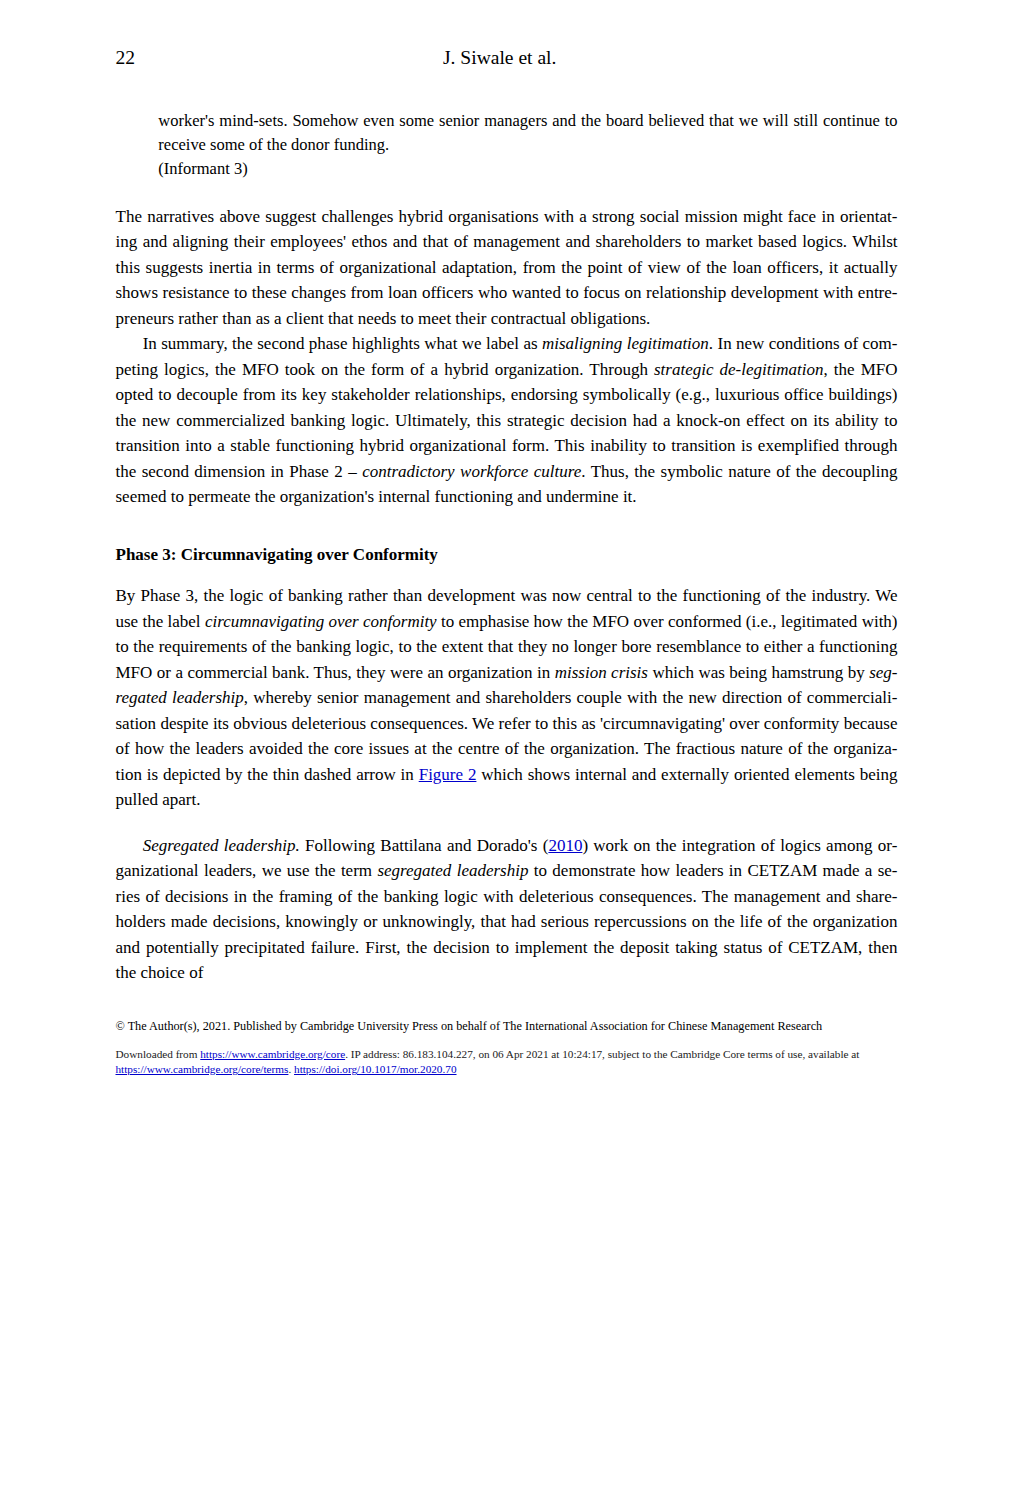22 J. Siwale et al.
worker's mind-sets. Somehow even some senior managers and the board believed that we will still continue to receive some of the donor funding. (Informant 3)
The narratives above suggest challenges hybrid organisations with a strong social mission might face in orientating and aligning their employees' ethos and that of management and shareholders to market based logics. Whilst this suggests inertia in terms of organizational adaptation, from the point of view of the loan officers, it actually shows resistance to these changes from loan officers who wanted to focus on relationship development with entrepreneurs rather than as a client that needs to meet their contractual obligations.
In summary, the second phase highlights what we label as misaligning legitimation. In new conditions of competing logics, the MFO took on the form of a hybrid organization. Through strategic de-legitimation, the MFO opted to decouple from its key stakeholder relationships, endorsing symbolically (e.g., luxurious office buildings) the new commercialized banking logic. Ultimately, this strategic decision had a knock-on effect on its ability to transition into a stable functioning hybrid organizational form. This inability to transition is exemplified through the second dimension in Phase 2 – contradictory workforce culture. Thus, the symbolic nature of the decoupling seemed to permeate the organization's internal functioning and undermine it.
Phase 3: Circumnavigating over Conformity
By Phase 3, the logic of banking rather than development was now central to the functioning of the industry. We use the label circumnavigating over conformity to emphasise how the MFO over conformed (i.e., legitimated with) to the requirements of the banking logic, to the extent that they no longer bore resemblance to either a functioning MFO or a commercial bank. Thus, they were an organization in mission crisis which was being hamstrung by segregated leadership, whereby senior management and shareholders couple with the new direction of commercialisation despite its obvious deleterious consequences. We refer to this as 'circumnavigating' over conformity because of how the leaders avoided the core issues at the centre of the organization. The fractious nature of the organization is depicted by the thin dashed arrow in Figure 2 which shows internal and externally oriented elements being pulled apart.
Segregated leadership. Following Battilana and Dorado's (2010) work on the integration of logics among organizational leaders, we use the term segregated leadership to demonstrate how leaders in CETZAM made a series of decisions in the framing of the banking logic with deleterious consequences. The management and shareholders made decisions, knowingly or unknowingly, that had serious repercussions on the life of the organization and potentially precipitated failure. First, the decision to implement the deposit taking status of CETZAM, then the choice of
© The Author(s), 2021. Published by Cambridge University Press on behalf of The International Association for Chinese Management Research
Downloaded from https://www.cambridge.org/core. IP address: 86.183.104.227, on 06 Apr 2021 at 10:24:17, subject to the Cambridge Core terms of use, available at https://www.cambridge.org/core/terms. https://doi.org/10.1017/mor.2020.70